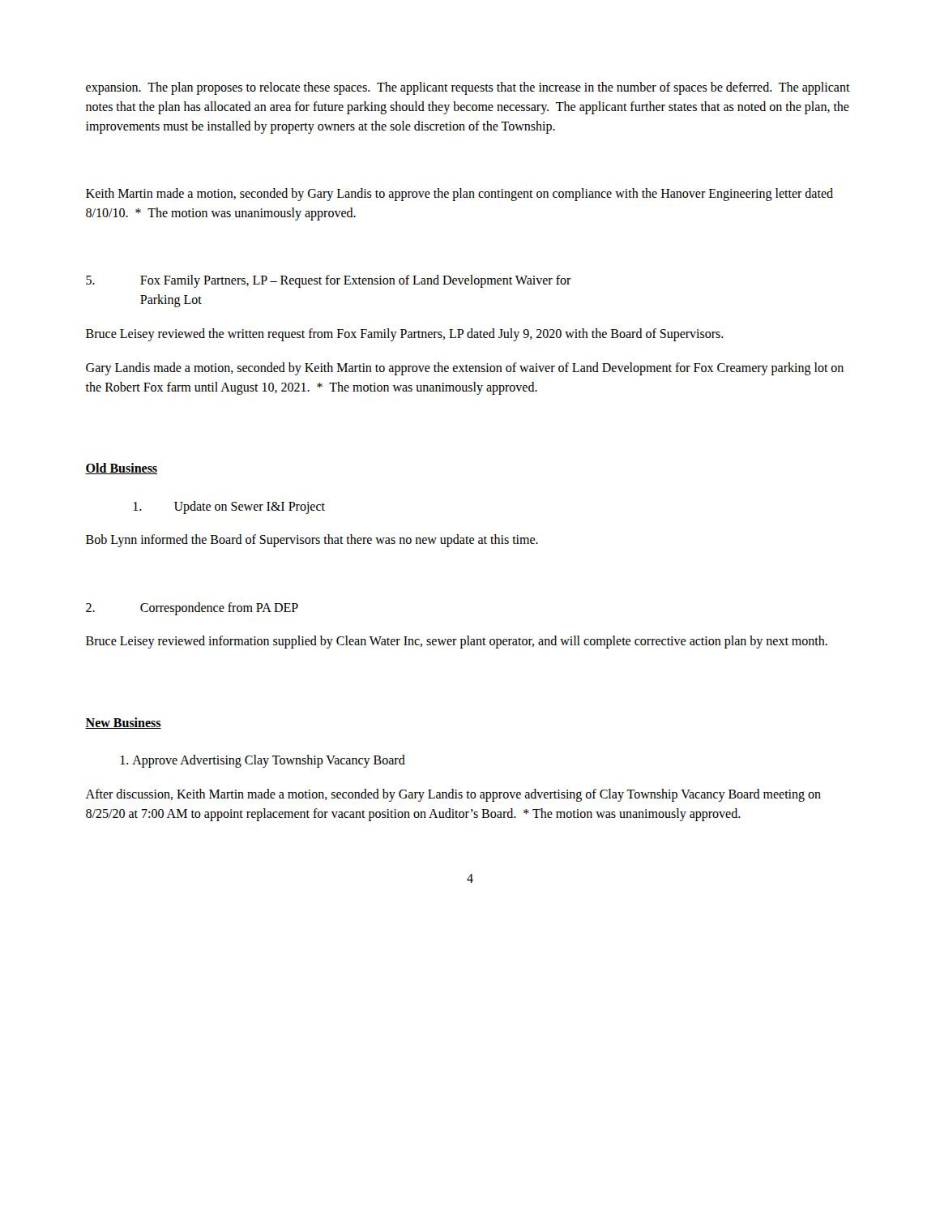expansion. The plan proposes to relocate these spaces. The applicant requests that the increase in the number of spaces be deferred. The applicant notes that the plan has allocated an area for future parking should they become necessary. The applicant further states that as noted on the plan, the improvements must be installed by property owners at the sole discretion of the Township.
Keith Martin made a motion, seconded by Gary Landis to approve the plan contingent on compliance with the Hanover Engineering letter dated 8/10/10. * The motion was unanimously approved.
5. Fox Family Partners, LP – Request for Extension of Land Development Waiver for Parking Lot
Bruce Leisey reviewed the written request from Fox Family Partners, LP dated July 9, 2020 with the Board of Supervisors.
Gary Landis made a motion, seconded by Keith Martin to approve the extension of waiver of Land Development for Fox Creamery parking lot on the Robert Fox farm until August 10, 2021. * The motion was unanimously approved.
Old Business
1. Update on Sewer I&I Project
Bob Lynn informed the Board of Supervisors that there was no new update at this time.
2. Correspondence from PA DEP
Bruce Leisey reviewed information supplied by Clean Water Inc, sewer plant operator, and will complete corrective action plan by next month.
New Business
Approve Advertising Clay Township Vacancy Board
After discussion, Keith Martin made a motion, seconded by Gary Landis to approve advertising of Clay Township Vacancy Board meeting on 8/25/20 at 7:00 AM to appoint replacement for vacant position on Auditor’s Board. * The motion was unanimously approved.
4